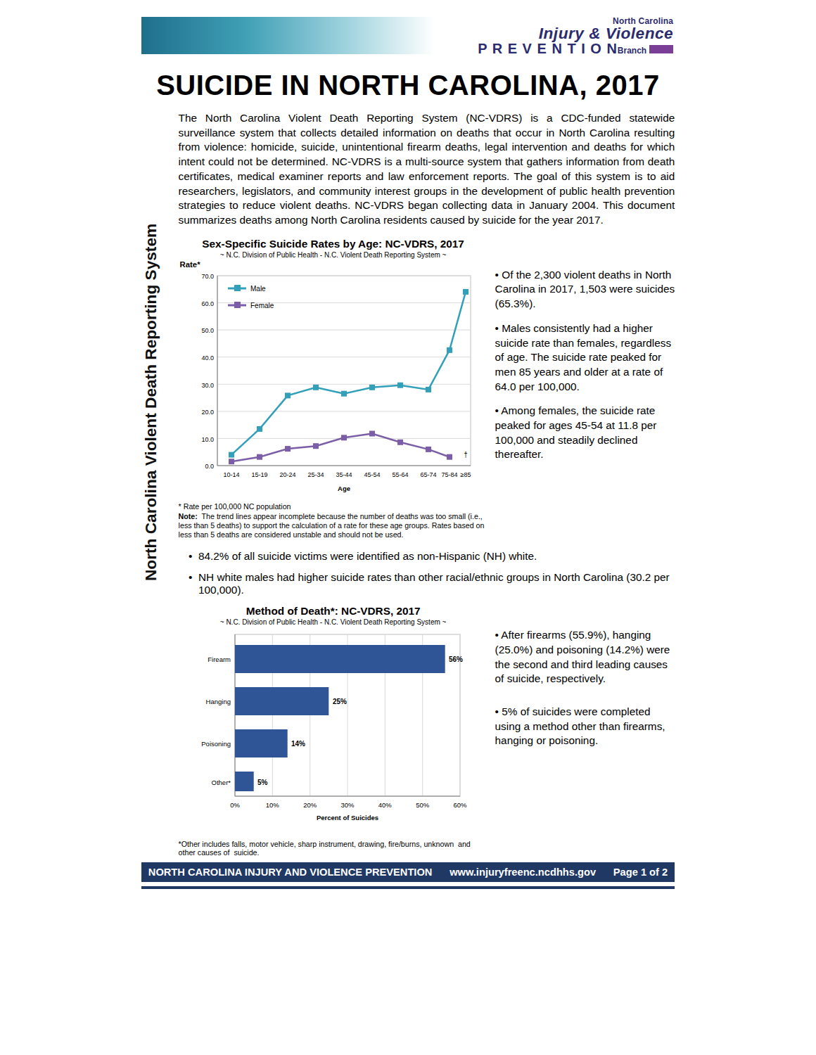North Carolina
Injury & Violence
P R E V E N T I O NBranch
SUICIDE IN NORTH CAROLINA, 2017
North Carolina Violent Death Reporting System
The North Carolina Violent Death Reporting System (NC-VDRS) is a CDC-funded statewide surveillance system that collects detailed information on deaths that occur in North Carolina resulting from violence: homicide, suicide, unintentional firearm deaths, legal intervention and deaths for which intent could not be determined. NC-VDRS is a multi-source system that gathers information from death certificates, medical examiner reports and law enforcement reports. The goal of this system is to aid researchers, legislators, and community interest groups in the development of public health prevention strategies to reduce violent deaths. NC-VDRS began collecting data in January 2004. This document summarizes deaths among North Carolina residents caused by suicide for the year 2017.
Sex-Specific Suicide Rates by Age: NC-VDRS, 2017
~ N.C. Division of Public Health - N.C. Violent Death Reporting System ~
Rate*
70.0 60.0 50.0 40.0 30.0 20.0 10.0 0.0 10-14 15-19 20-24 25-34 35-44 45-54 55-64 65-74 75-84 ≥85 Age Male Female †
* Rate per 100,000 NC population
Note: The trend lines appear incomplete because the number of deaths was too small (i.e., less than 5 deaths) to support the calculation of a rate for these age groups. Rates based on less than 5 deaths are considered unstable and should not be used.
• Of the 2,300 violent deaths in North Carolina in 2017, 1,503 were suicides (65.3%).
• Males consistently had a higher suicide rate than females, regardless of age. The suicide rate peaked for men 85 years and older at a rate of 64.0 per 100,000.
• Among females, the suicide rate peaked for ages 45-54 at 11.8 per 100,000 and steadily declined thereafter.
84.2% of all suicide victims were identified as non-Hispanic (NH) white.
NH white males had higher suicide rates than other racial/ethnic groups in North Carolina (30.2 per 100,000).
Method of Death*: NC-VDRS, 2017
~ N.C. Division of Public Health - N.C. Violent Death Reporting System ~
56% 25% 14% 5% Firearm Hanging Poisoning Other* 0% 10% 20% 30% 40% 50% 60% Percent of Suicides
*Other includes falls, motor vehicle, sharp instrument, drawing, fire/burns, unknown and other causes of suicide.
• After firearms (55.9%), hanging (25.0%) and poisoning (14.2%) were the second and third leading causes of suicide, respectively.
• 5% of suicides were completed using a method other than firearms, hanging or poisoning.
NORTH CAROLINA INJURY AND VIOLENCE PREVENTION www.injuryfreenc.ncdhhs.gov Page 1 of 2